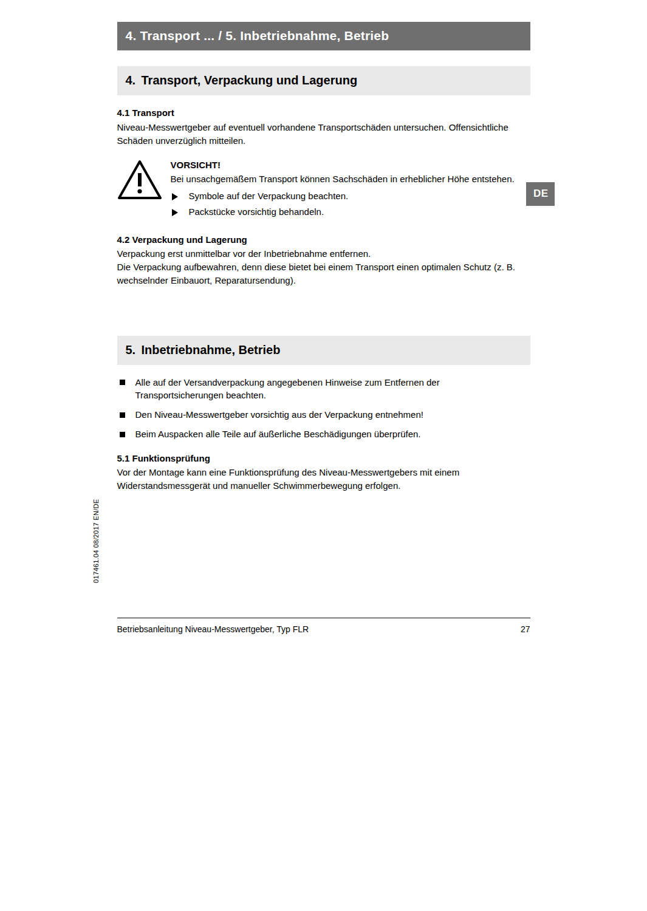4. Transport ... / 5. Inbetriebnahme, Betrieb
DE
4. Transport, Verpackung und Lagerung
4.1 Transport
Niveau-Messwertgeber auf eventuell vorhandene Transportschäden untersuchen. Offensichtliche Schäden unverzüglich mitteilen.
VORSICHT!
Bei unsachgemäßem Transport können Sachschäden in erheblicher Höhe entstehen.
Symbole auf der Verpackung beachten.
Packstücke vorsichtig behandeln.
4.2 Verpackung und Lagerung
Verpackung erst unmittelbar vor der Inbetriebnahme entfernen.
Die Verpackung aufbewahren, denn diese bietet bei einem Transport einen optimalen Schutz (z. B. wechselnder Einbauort, Reparatursendung).
5. Inbetriebnahme, Betrieb
Alle auf der Versandverpackung angegebenen Hinweise zum Entfernen der Transportsicherungen beachten.
Den Niveau-Messwertgeber vorsichtig aus der Verpackung entnehmen!
Beim Auspacken alle Teile auf äußerliche Beschädigungen überprüfen.
5.1 Funktionsprüfung
Vor der Montage kann eine Funktionsprüfung des Niveau-Messwertgebers mit einem Widerstandsmessgerät und manueller Schwimmerbewegung erfolgen.
017461.04 08/2017 EN/DE
Betriebsanleitung Niveau-Messwertgeber, Typ FLR 27